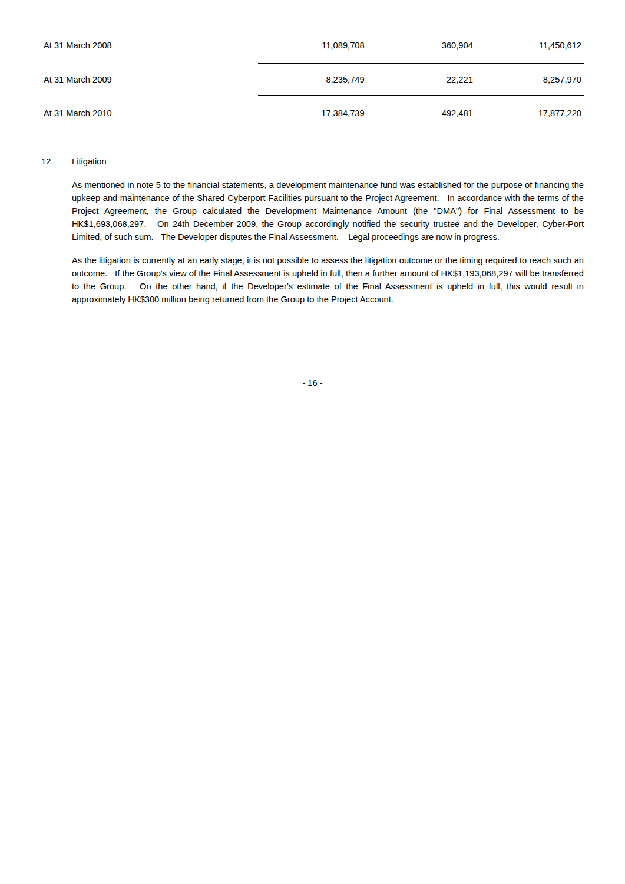| At 31 March 2008 | 11,089,708 | 360,904 | 11,450,612 |
| At 31 March 2009 | 8,235,749 | 22,221 | 8,257,970 |
| At 31 March 2010 | 17,384,739 | 492,481 | 17,877,220 |
12.
Litigation
As mentioned in note 5 to the financial statements, a development maintenance fund was established for the purpose of financing the upkeep and maintenance of the Shared Cyberport Facilities pursuant to the Project Agreement. In accordance with the terms of the Project Agreement, the Group calculated the Development Maintenance Amount (the "DMA") for Final Assessment to be HK$1,693,068,297. On 24th December 2009, the Group accordingly notified the security trustee and the Developer, Cyber-Port Limited, of such sum. The Developer disputes the Final Assessment. Legal proceedings are now in progress.
As the litigation is currently at an early stage, it is not possible to assess the litigation outcome or the timing required to reach such an outcome. If the Group's view of the Final Assessment is upheld in full, then a further amount of HK$1,193,068,297 will be transferred to the Group. On the other hand, if the Developer's estimate of the Final Assessment is upheld in full, this would result in approximately HK$300 million being returned from the Group to the Project Account.
- 16 -